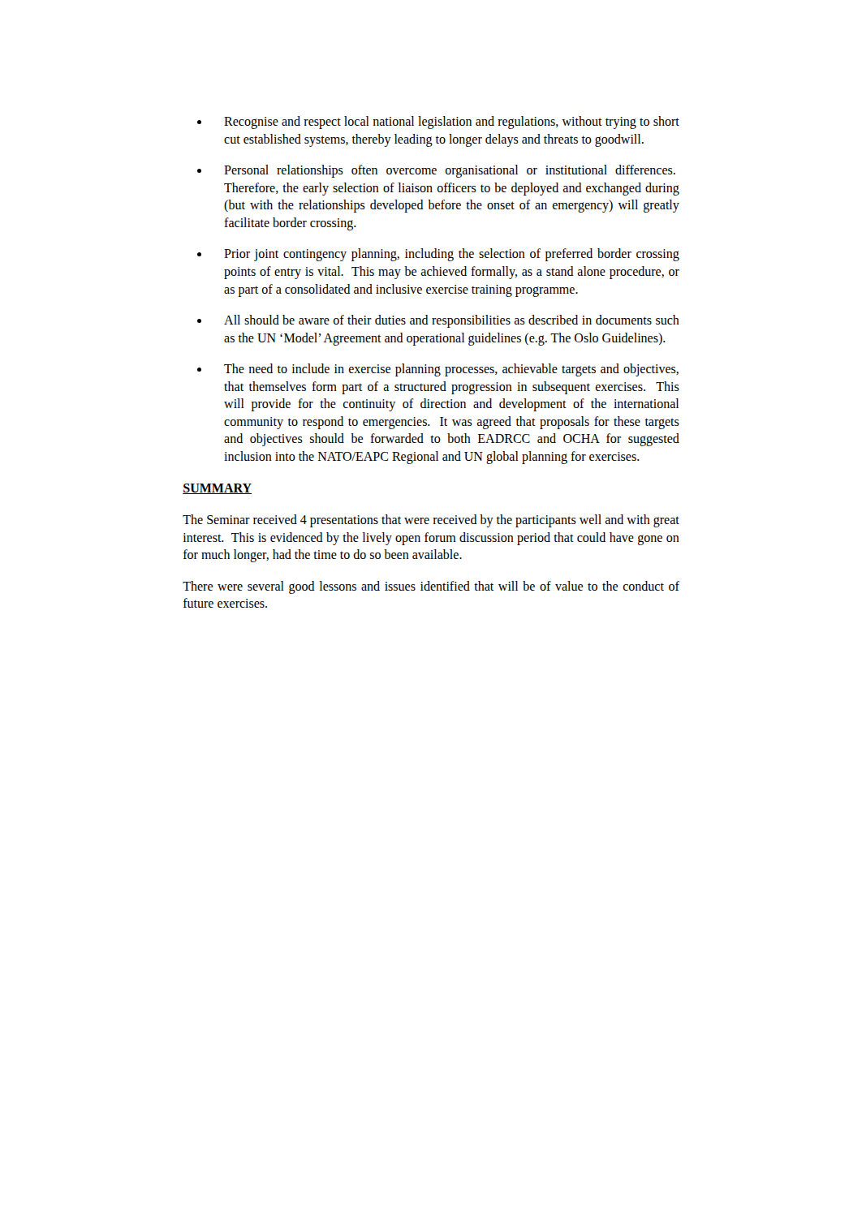Recognise and respect local national legislation and regulations, without trying to short cut established systems, thereby leading to longer delays and threats to goodwill.
Personal relationships often overcome organisational or institutional differences. Therefore, the early selection of liaison officers to be deployed and exchanged during (but with the relationships developed before the onset of an emergency) will greatly facilitate border crossing.
Prior joint contingency planning, including the selection of preferred border crossing points of entry is vital. This may be achieved formally, as a stand alone procedure, or as part of a consolidated and inclusive exercise training programme.
All should be aware of their duties and responsibilities as described in documents such as the UN ‘Model’ Agreement and operational guidelines (e.g. The Oslo Guidelines).
The need to include in exercise planning processes, achievable targets and objectives, that themselves form part of a structured progression in subsequent exercises. This will provide for the continuity of direction and development of the international community to respond to emergencies. It was agreed that proposals for these targets and objectives should be forwarded to both EADRCC and OCHA for suggested inclusion into the NATO/EAPC Regional and UN global planning for exercises.
Summary
The Seminar received 4 presentations that were received by the participants well and with great interest. This is evidenced by the lively open forum discussion period that could have gone on for much longer, had the time to do so been available.
There were several good lessons and issues identified that will be of value to the conduct of future exercises.